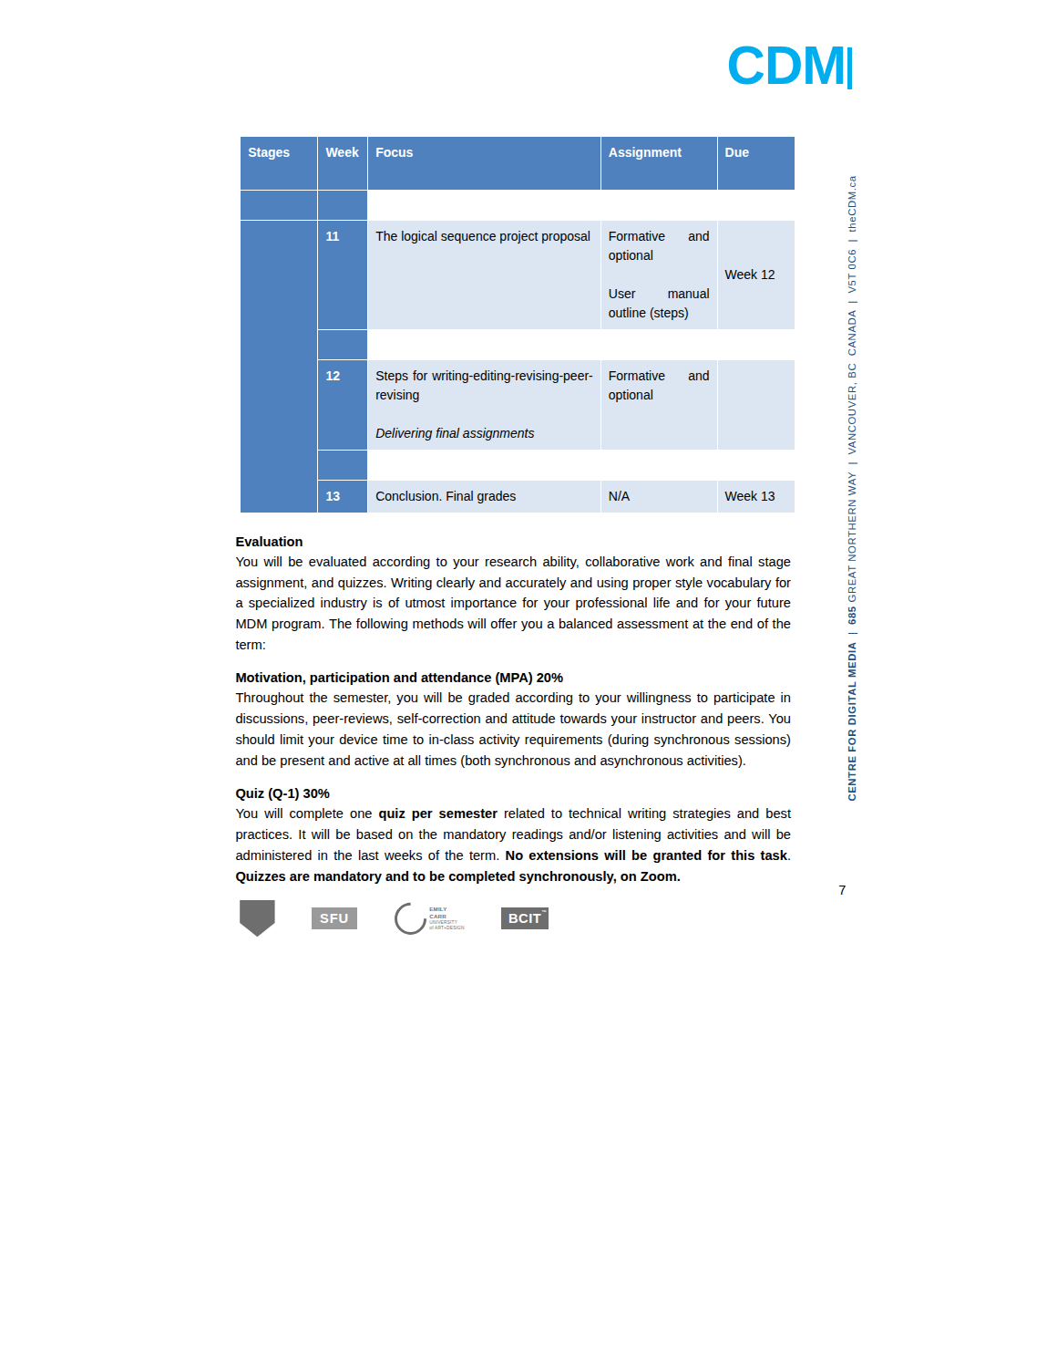CDM
CENTRE FOR DIGITAL MEDIA | 685 GREAT NORTHERN WAY | VANCOUVER, BC CANADA | V5T 0C6 | theCDM.ca
| Stages | Week | Focus | Assignment | Due |
| --- | --- | --- | --- | --- |
| | 11 | The logical sequence project proposal | Formative and optional User manual outline (steps) | Week 12 |
| 12 | Steps for writing-editing-revising-peer-revising Delivering final assignments | Formative and optional | |
| 13 | Conclusion. Final grades | N/A | Week 13 |
Evaluation
You will be evaluated according to your research ability, collaborative work and final stage assignment, and quizzes. Writing clearly and accurately and using proper style vocabulary for a specialized industry is of utmost importance for your professional life and for your future MDM program. The following methods will offer you a balanced assessment at the end of the term:
Motivation, participation and attendance (MPA) 20%
Throughout the semester, you will be graded according to your willingness to participate in discussions, peer-reviews, self-correction and attitude towards your instructor and peers. You should limit your device time to in-class activity requirements (during synchronous sessions) and be present and active at all times (both synchronous and asynchronous activities).
Quiz (Q-1) 30%
You will complete one quiz per semester related to technical writing strategies and best practices. It will be based on the mandatory readings and/or listening activities and will be administered in the last weeks of the term. No extensions will be granted for this task. Quizzes are mandatory and to be completed synchronously, on Zoom.
7
UBC
SFU
EMILY
CARR UNIVERSITY
of ART+DESIGN
BCIT™